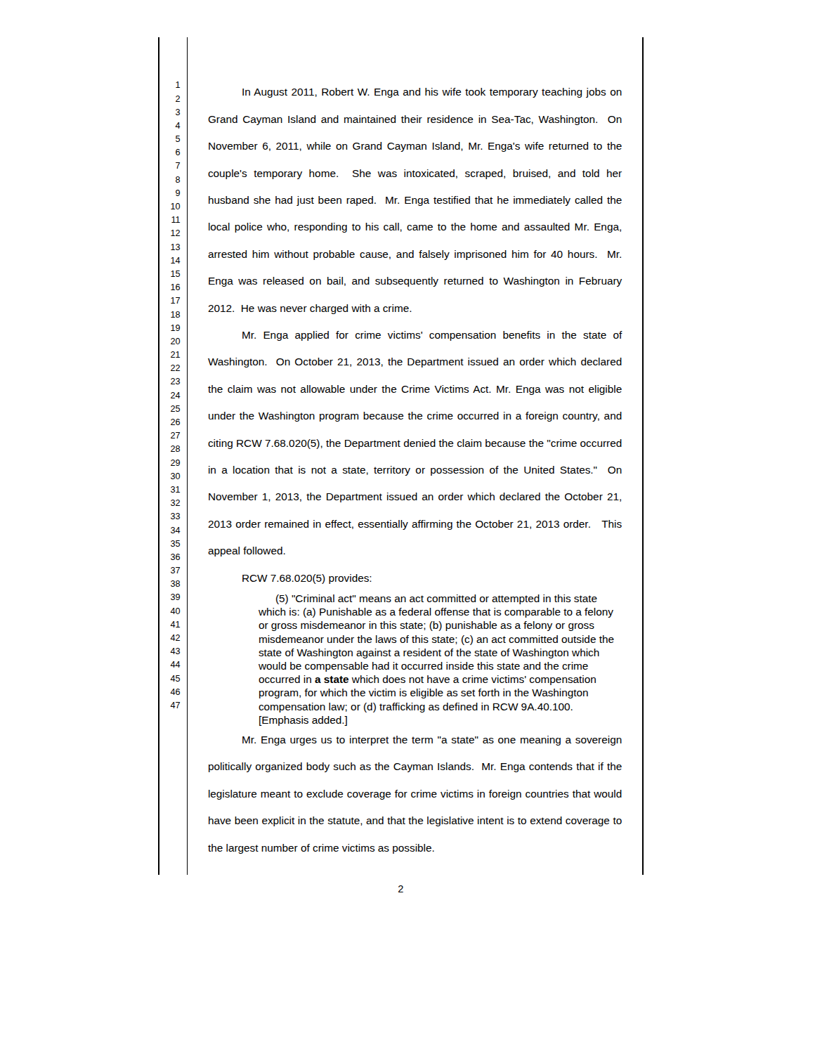1
2
3
4
5
6
7
8
9
10
11
12
13
14
15
16
17
18
19
20
21
22
23
24
25
26
27
28
29
30
31
32
33
34
35
36
37
38
39
40
41
42
43
44
45
46
47
In August 2011, Robert W. Enga and his wife took temporary teaching jobs on Grand Cayman Island and maintained their residence in Sea-Tac, Washington. On November 6, 2011, while on Grand Cayman Island, Mr. Enga's wife returned to the couple's temporary home. She was intoxicated, scraped, bruised, and told her husband she had just been raped. Mr. Enga testified that he immediately called the local police who, responding to his call, came to the home and assaulted Mr. Enga, arrested him without probable cause, and falsely imprisoned him for 40 hours. Mr. Enga was released on bail, and subsequently returned to Washington in February 2012. He was never charged with a crime.
Mr. Enga applied for crime victims' compensation benefits in the state of Washington. On October 21, 2013, the Department issued an order which declared the claim was not allowable under the Crime Victims Act. Mr. Enga was not eligible under the Washington program because the crime occurred in a foreign country, and citing RCW 7.68.020(5), the Department denied the claim because the "crime occurred in a location that is not a state, territory or possession of the United States." On November 1, 2013, the Department issued an order which declared the October 21, 2013 order remained in effect, essentially affirming the October 21, 2013 order. This appeal followed.
RCW 7.68.020(5) provides:
(5) "Criminal act" means an act committed or attempted in this state which is: (a) Punishable as a federal offense that is comparable to a felony or gross misdemeanor in this state; (b) punishable as a felony or gross misdemeanor under the laws of this state; (c) an act committed outside the state of Washington against a resident of the state of Washington which would be compensable had it occurred inside this state and the crime occurred in a state which does not have a crime victims' compensation program, for which the victim is eligible as set forth in the Washington compensation law; or (d) trafficking as defined in RCW 9A.40.100. [Emphasis added.]
Mr. Enga urges us to interpret the term "a state" as one meaning a sovereign politically organized body such as the Cayman Islands. Mr. Enga contends that if the legislature meant to exclude coverage for crime victims in foreign countries that would have been explicit in the statute, and that the legislative intent is to extend coverage to the largest number of crime victims as possible.
2